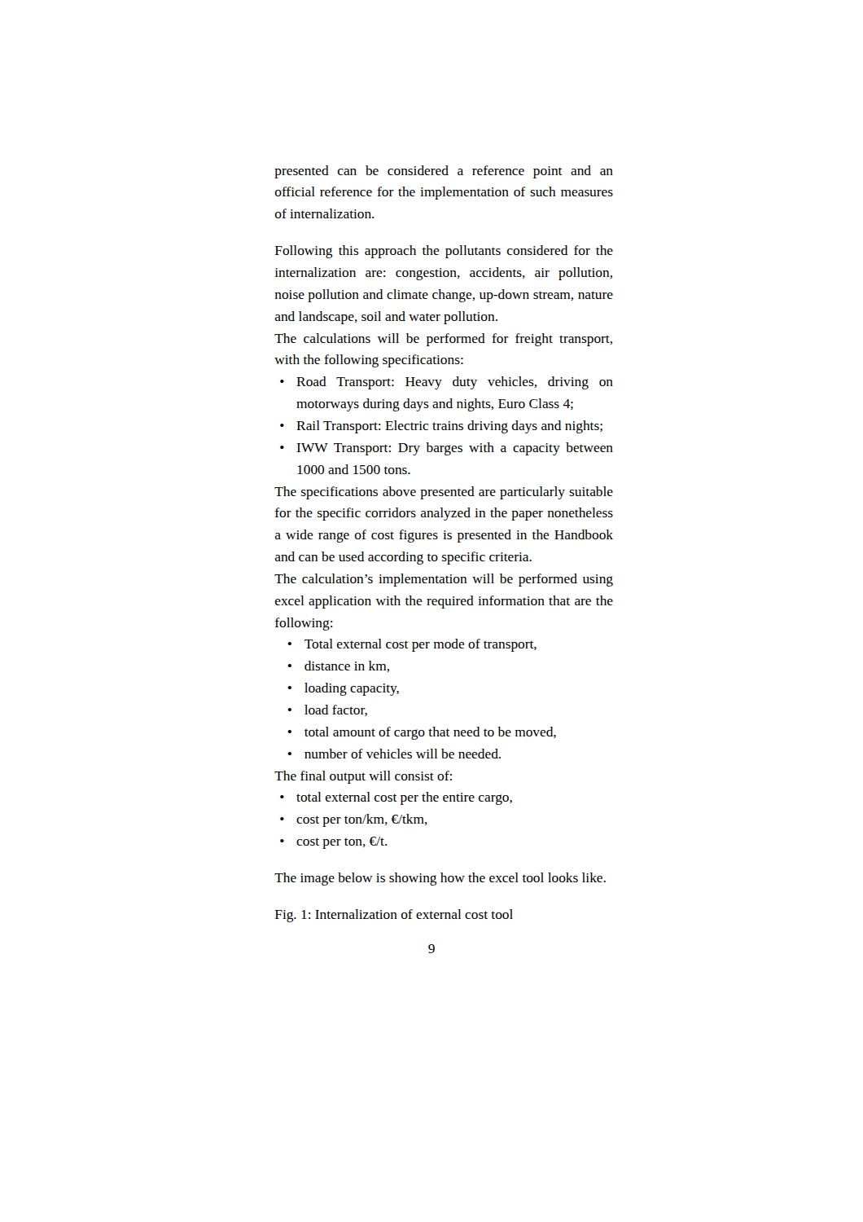presented can be considered a reference point and an official reference for the implementation of such measures of internalization.
Following this approach the pollutants considered for the internalization are: congestion, accidents, air pollution, noise pollution and climate change, up-down stream, nature and landscape, soil and water pollution.
The calculations will be performed for freight transport, with the following specifications:
Road Transport: Heavy duty vehicles, driving on motorways during days and nights, Euro Class 4;
Rail Transport: Electric trains driving days and nights;
IWW Transport: Dry barges with a capacity between 1000 and 1500 tons.
The specifications above presented are particularly suitable for the specific corridors analyzed in the paper nonetheless a wide range of cost figures is presented in the Handbook and can be used according to specific criteria.
The calculation’s implementation will be performed using excel application with the required information that are the following:
Total external cost per mode of transport,
distance in km,
loading capacity,
load factor,
total amount of cargo that need to be moved,
number of vehicles will be needed.
The final output will consist of:
total external cost per the entire cargo,
cost per ton/km, €/tkm,
cost per ton, €/t.
The image below is showing how the excel tool looks like.
Fig. 1: Internalization of external cost tool
9